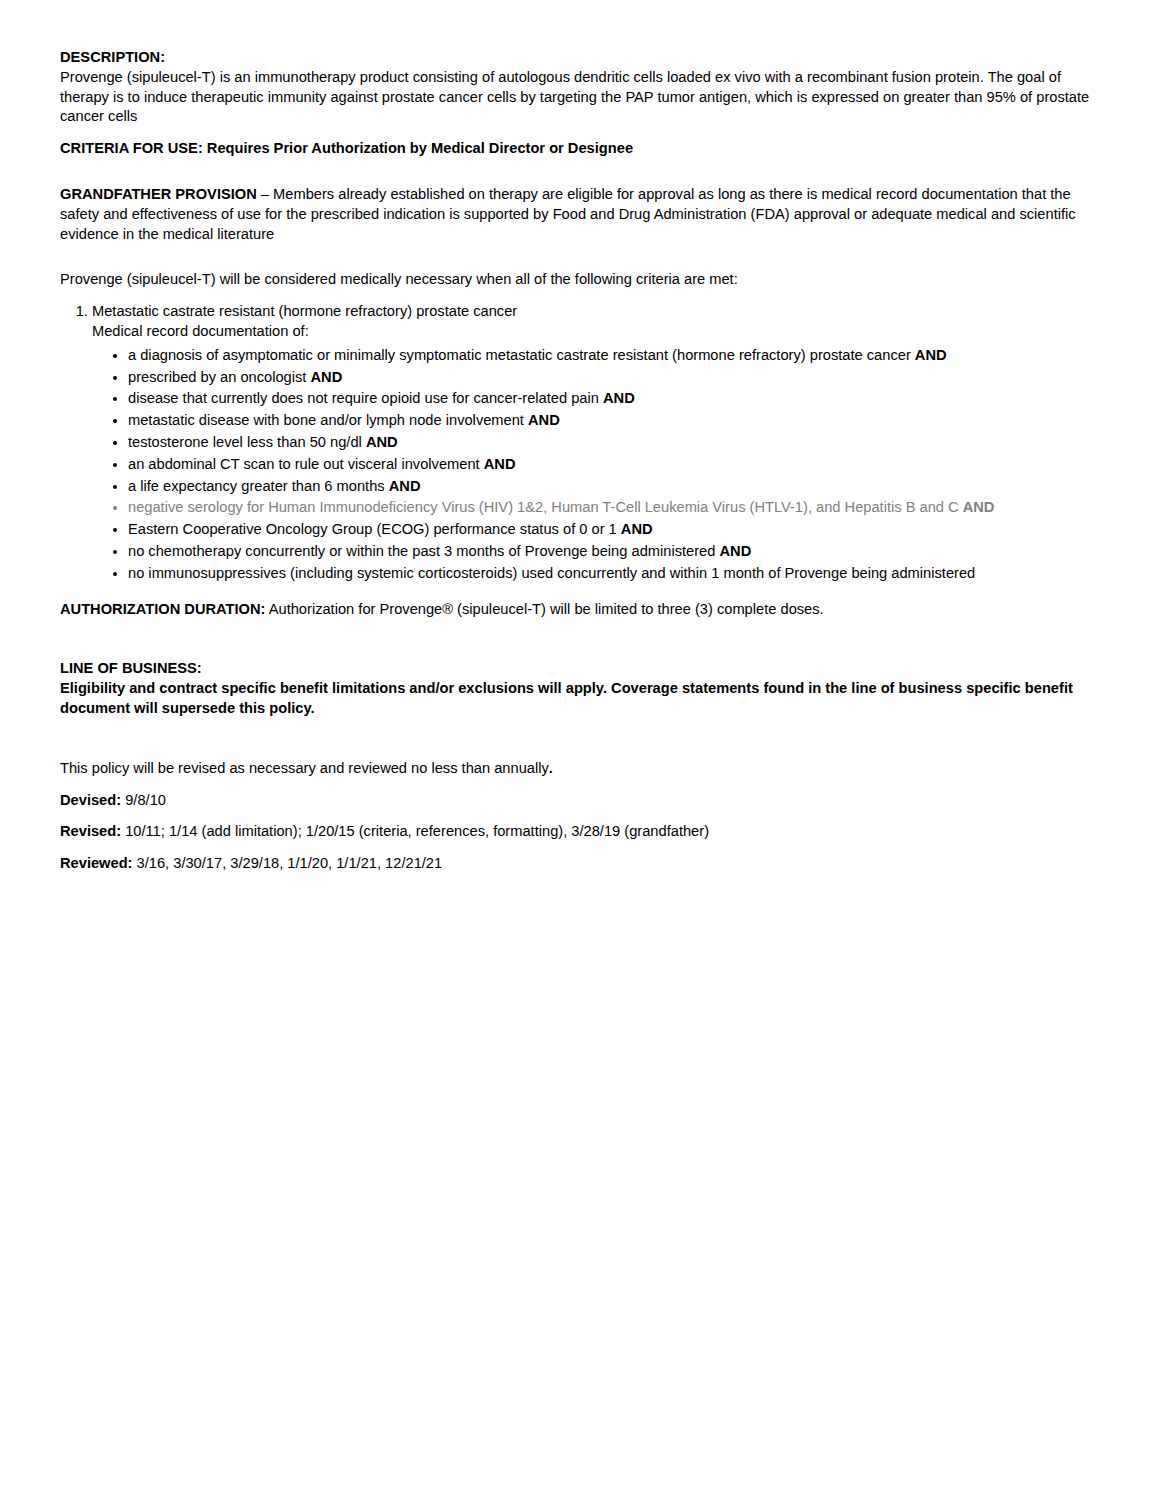DESCRIPTION:
Provenge (sipuleucel-T) is an immunotherapy product consisting of autologous dendritic cells loaded ex vivo with a recombinant fusion protein. The goal of therapy is to induce therapeutic immunity against prostate cancer cells by targeting the PAP tumor antigen, which is expressed on greater than 95% of prostate cancer cells
CRITERIA FOR USE: Requires Prior Authorization by Medical Director or Designee
GRANDFATHER PROVISION – Members already established on therapy are eligible for approval as long as there is medical record documentation that the safety and effectiveness of use for the prescribed indication is supported by Food and Drug Administration (FDA) approval or adequate medical and scientific evidence in the medical literature
Provenge (sipuleucel-T) will be considered medically necessary when all of the following criteria are met:
Metastatic castrate resistant (hormone refractory) prostate cancer
Medical record documentation of:
a diagnosis of asymptomatic or minimally symptomatic metastatic castrate resistant (hormone refractory) prostate cancer AND
prescribed by an oncologist AND
disease that currently does not require opioid use for cancer-related pain AND
metastatic disease with bone and/or lymph node involvement AND
testosterone level less than 50 ng/dl AND
an abdominal CT scan to rule out visceral involvement AND
a life expectancy greater than 6 months AND
negative serology for Human Immunodeficiency Virus (HIV) 1&2, Human T-Cell Leukemia Virus (HTLV-1), and Hepatitis B and C AND
Eastern Cooperative Oncology Group (ECOG) performance status of 0 or 1 AND
no chemotherapy concurrently or within the past 3 months of Provenge being administered AND
no immunosuppressives (including systemic corticosteroids) used concurrently and within 1 month of Provenge being administered
AUTHORIZATION DURATION: Authorization for Provenge® (sipuleucel-T) will be limited to three (3) complete doses.
LINE OF BUSINESS:
Eligibility and contract specific benefit limitations and/or exclusions will apply. Coverage statements found in the line of business specific benefit document will supersede this policy.
This policy will be revised as necessary and reviewed no less than annually.
Devised: 9/8/10
Revised: 10/11; 1/14 (add limitation); 1/20/15 (criteria, references, formatting), 3/28/19 (grandfather)
Reviewed: 3/16, 3/30/17, 3/29/18, 1/1/20, 1/1/21, 12/21/21